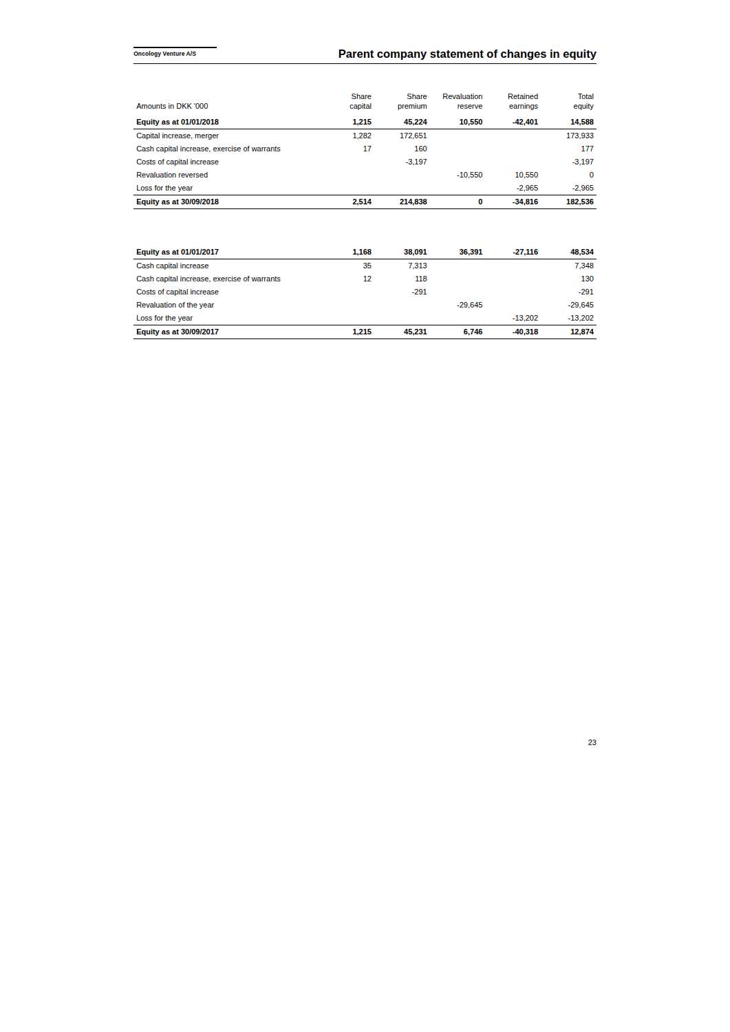Oncology Venture A/S
Parent company statement of changes in equity
| Amounts in DKK '000 | Share capital | Share premium | Revaluation reserve | Retained earnings | Total equity |
| --- | --- | --- | --- | --- | --- |
| Equity as at 01/01/2018 | 1,215 | 45,224 | 10,550 | -42,401 | 14,588 |
| Capital increase, merger | 1,282 | 172,651 | | | 173,933 |
| Cash capital increase, exercise of warrants | 17 | 160 | | | 177 |
| Costs of capital increase | | -3,197 | | | -3,197 |
| Revaluation reversed | | | -10,550 | 10,550 | 0 |
| Loss for the year | | | | -2,965 | -2,965 |
| Equity as at 30/09/2018 | 2,514 | 214,838 | 0 | -34,816 | 182,536 |
| Equity as at 01/01/2017 | 1,168 | 38,091 | 36,391 | -27,116 | 48,534 |
| Cash capital increase | 35 | 7,313 | | | 7,348 |
| Cash capital increase, exercise of warrants | 12 | 118 | | | 130 |
| Costs of capital increase | | -291 | | | -291 |
| Revaluation of the year | | | -29,645 | | -29,645 |
| Loss for the year | | | | -13,202 | -13,202 |
| Equity as at 30/09/2017 | 1,215 | 45,231 | 6,746 | -40,318 | 12,874 |
23